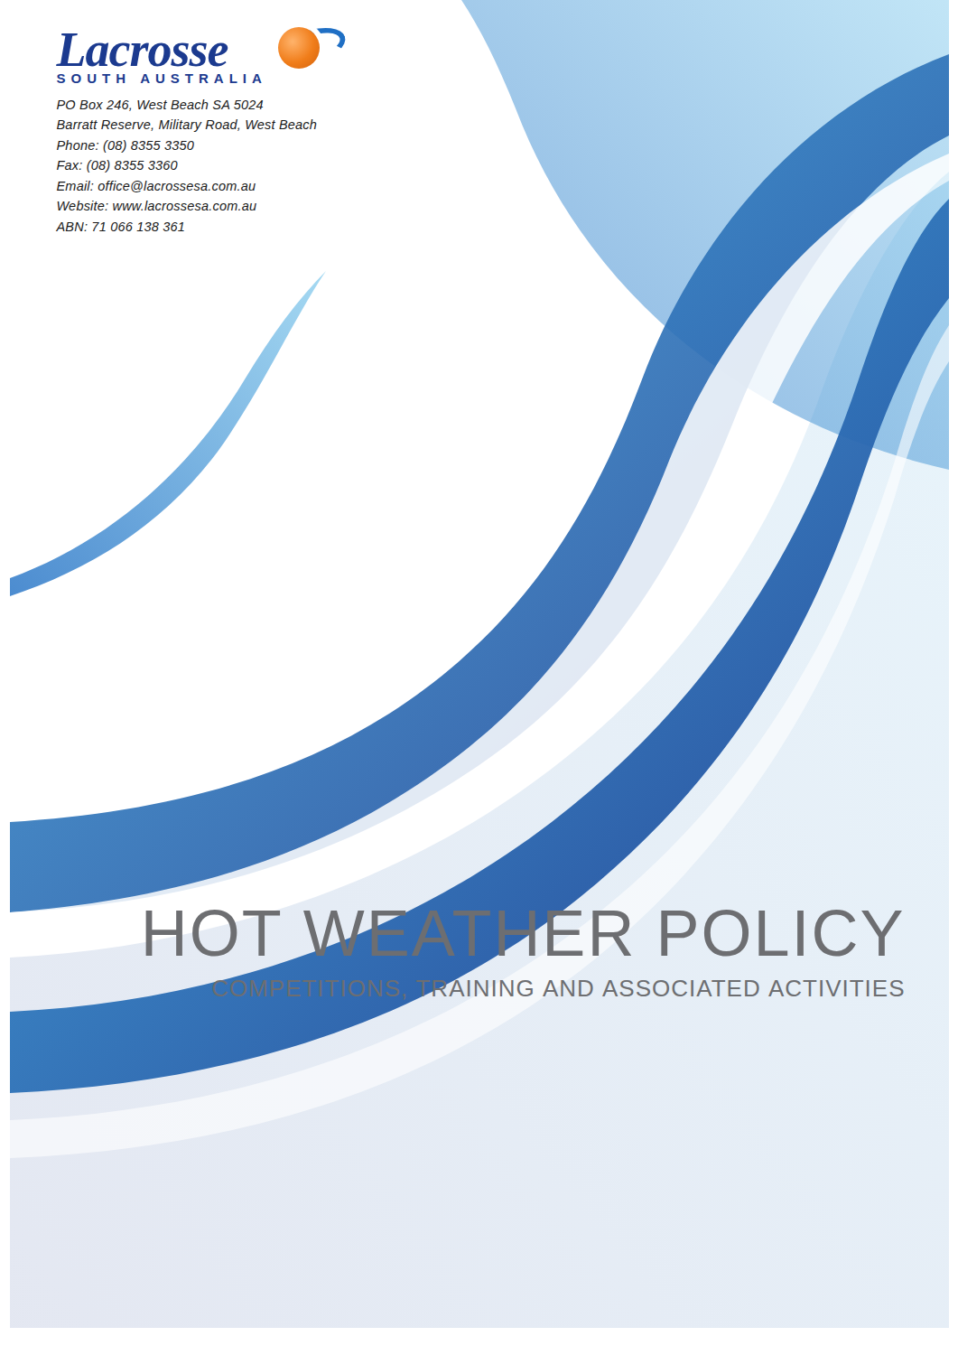Lacrosse SOUTH AUSTRALIA
PO Box 246, West Beach SA 5024
Barratt Reserve, Military Road, West Beach
Phone: (08) 8355 3350
Fax: (08) 8355 3360
Email: office@lacrossesa.com.au
Website: www.lacrossesa.com.au
ABN: 71 066 138 361
HOT WEATHER POLICY
COMPETITIONS, TRAINING AND ASSOCIATED ACTIVITIES